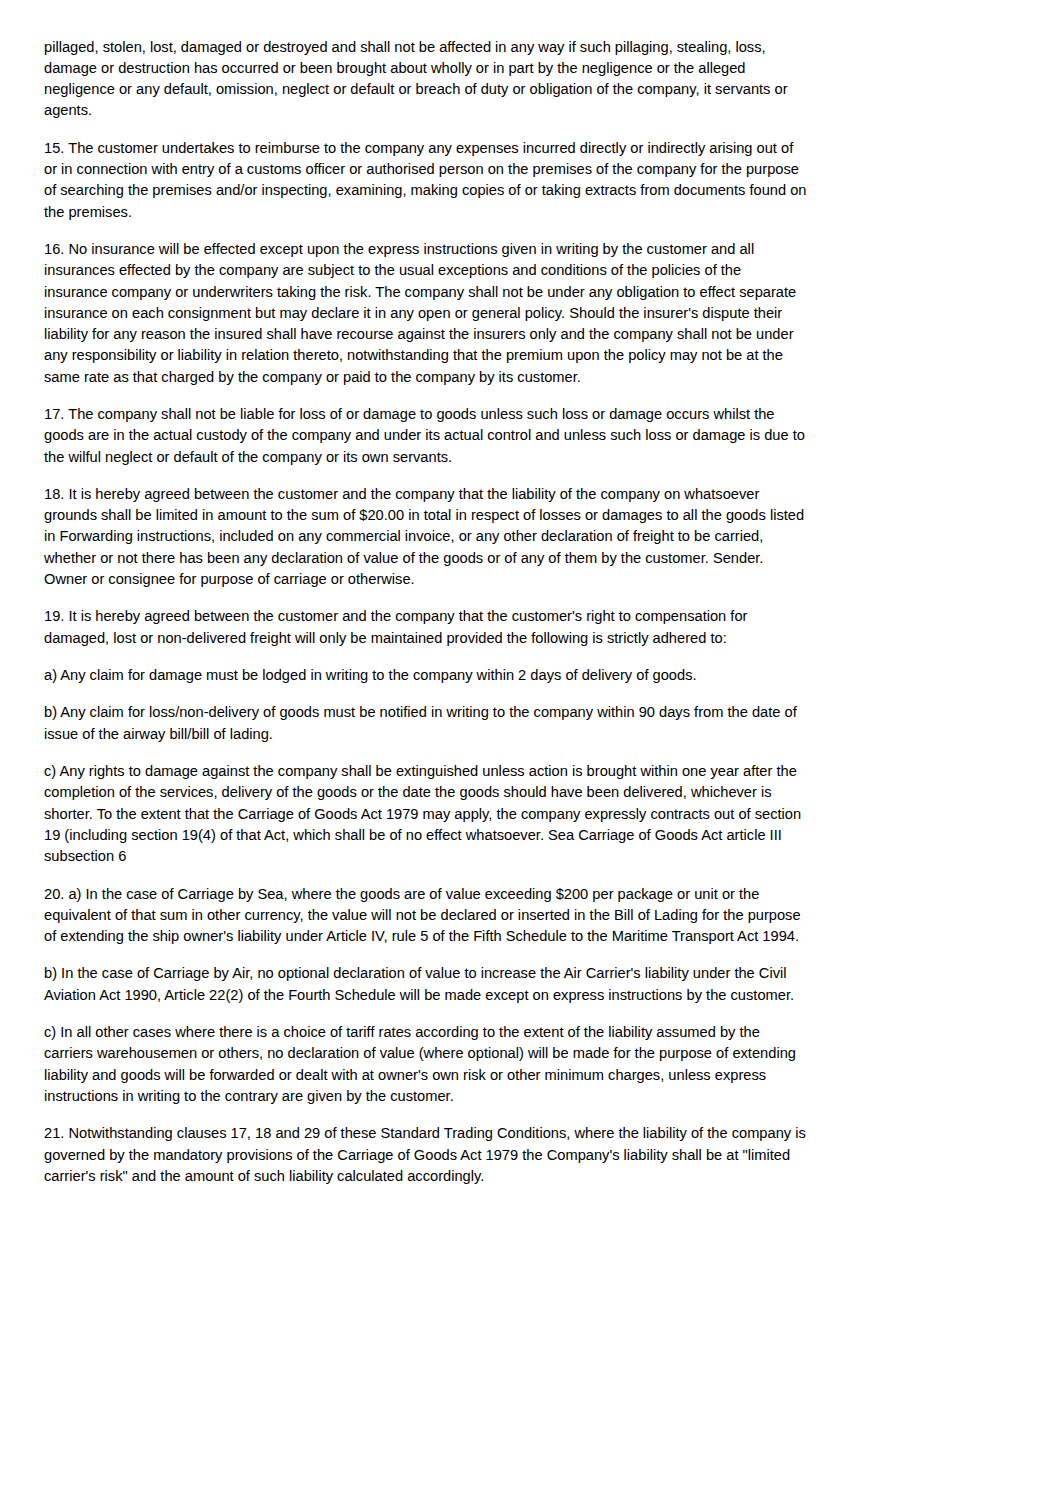pillaged, stolen, lost, damaged or destroyed and shall not be affected in any way if such pillaging, stealing, loss, damage or destruction has occurred or been brought about wholly or in part by the negligence or the alleged negligence or any default, omission, neglect or default or breach of duty or obligation of the company, it servants or agents.
15. The customer undertakes to reimburse to the company any expenses incurred directly or indirectly arising out of or in connection with entry of a customs officer or authorised person on the premises of the company for the purpose of searching the premises and/or inspecting, examining, making copies of or taking extracts from documents found on the premises.
16. No insurance will be effected except upon the express instructions given in writing by the customer and all insurances effected by the company are subject to the usual exceptions and conditions of the policies of the insurance company or underwriters taking the risk. The company shall not be under any obligation to effect separate insurance on each consignment but may declare it in any open or general policy. Should the insurer's dispute their liability for any reason the insured shall have recourse against the insurers only and the company shall not be under any responsibility or liability in relation thereto, notwithstanding that the premium upon the policy may not be at the same rate as that charged by the company or paid to the company by its customer.
17. The company shall not be liable for loss of or damage to goods unless such loss or damage occurs whilst the goods are in the actual custody of the company and under its actual control and unless such loss or damage is due to the wilful neglect or default of the company or its own servants.
18. It is hereby agreed between the customer and the company that the liability of the company on whatsoever grounds shall be limited in amount to the sum of $20.00 in total in respect of losses or damages to all the goods listed in Forwarding instructions, included on any commercial invoice, or any other declaration of freight to be carried, whether or not there has been any declaration of value of the goods or of any of them by the customer. Sender. Owner or consignee for purpose of carriage or otherwise.
19. It is hereby agreed between the customer and the company that the customer's right to compensation for damaged, lost or non-delivered freight will only be maintained provided the following is strictly adhered to:
a) Any claim for damage must be lodged in writing to the company within 2 days of delivery of goods.
b) Any claim for loss/non-delivery of goods must be notified in writing to the company within 90 days from the date of issue of the airway bill/bill of lading.
c) Any rights to damage against the company shall be extinguished unless action is brought within one year after the completion of the services, delivery of the goods or the date the goods should have been delivered, whichever is shorter. To the extent that the Carriage of Goods Act 1979 may apply, the company expressly contracts out of section 19 (including section 19(4) of that Act, which shall be of no effect whatsoever. Sea Carriage of Goods Act article III subsection 6
20. a) In the case of Carriage by Sea, where the goods are of value exceeding $200 per package or unit or the equivalent of that sum in other currency, the value will not be declared or inserted in the Bill of Lading for the purpose of extending the ship owner's liability under Article IV, rule 5 of the Fifth Schedule to the Maritime Transport Act 1994.
b) In the case of Carriage by Air, no optional declaration of value to increase the Air Carrier's liability under the Civil Aviation Act 1990, Article 22(2) of the Fourth Schedule will be made except on express instructions by the customer.
c) In all other cases where there is a choice of tariff rates according to the extent of the liability assumed by the carriers warehousemen or others, no declaration of value (where optional) will be made for the purpose of extending liability and goods will be forwarded or dealt with at owner's own risk or other minimum charges, unless express instructions in writing to the contrary are given by the customer.
21. Notwithstanding clauses 17, 18 and 29 of these Standard Trading Conditions, where the liability of the company is governed by the mandatory provisions of the Carriage of Goods Act 1979 the Company's liability shall be at "limited carrier's risk" and the amount of such liability calculated accordingly.